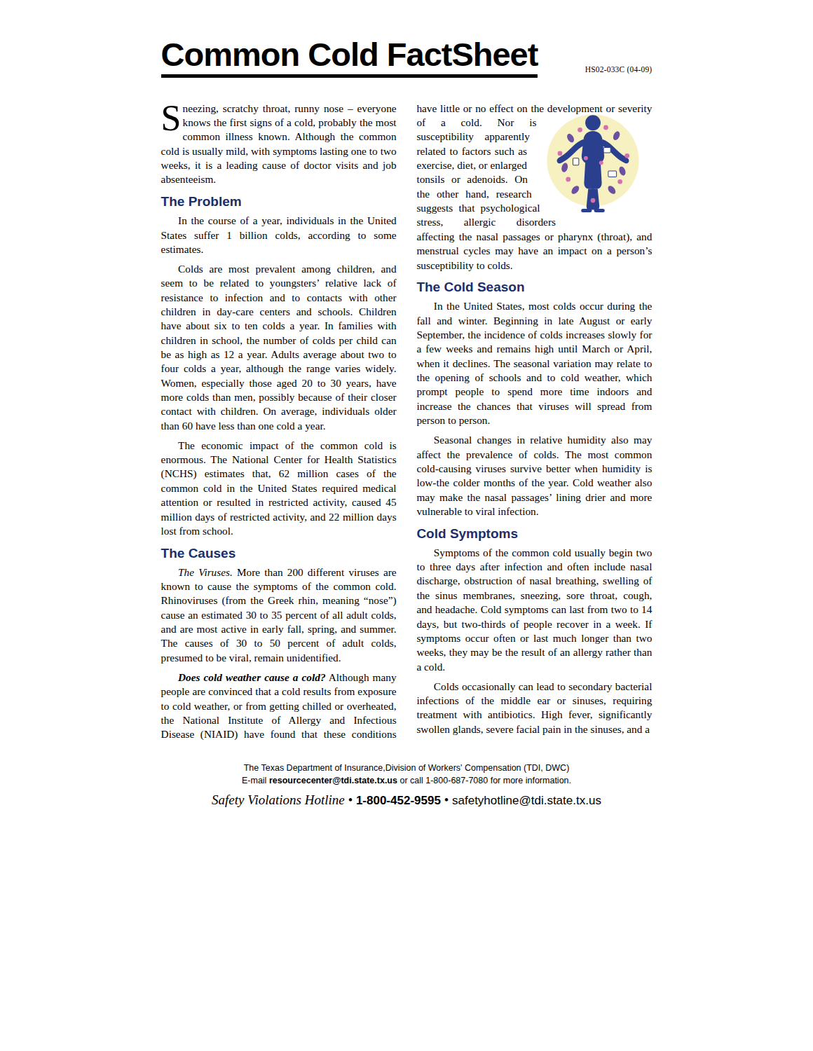Common Cold FactSheet
HS02-033C (04-09)
Sneezing, scratchy throat, runny nose – everyone knows the first signs of a cold, probably the most common illness known. Although the common cold is usually mild, with symptoms lasting one to two weeks, it is a leading cause of doctor visits and job absenteeism.
The Problem
In the course of a year, individuals in the United States suffer 1 billion colds, according to some estimates.
Colds are most prevalent among children, and seem to be related to youngsters’ relative lack of resistance to infection and to contacts with other children in day-care centers and schools. Children have about six to ten colds a year. In families with children in school, the number of colds per child can be as high as 12 a year. Adults average about two to four colds a year, although the range varies widely. Women, especially those aged 20 to 30 years, have more colds than men, possibly because of their closer contact with children. On average, individuals older than 60 have less than one cold a year.
The economic impact of the common cold is enormous. The National Center for Health Statistics (NCHS) estimates that, 62 million cases of the common cold in the United States required medical attention or resulted in restricted activity, caused 45 million days of restricted activity, and 22 million days lost from school.
The Causes
The Viruses. More than 200 different viruses are known to cause the symptoms of the common cold. Rhinoviruses (from the Greek rhin, meaning “nose”) cause an estimated 30 to 35 percent of all adult colds, and are most active in early fall, spring, and summer. The causes of 30 to 50 percent of adult colds, presumed to be viral, remain unidentified.
Does cold weather cause a cold? Although many people are convinced that a cold results from exposure to cold weather, or from getting chilled or overheated, the National Institute of Allergy and Infectious Disease (NIAID) have found that these conditions have little or no effect on the development or severity of a cold. Nor is susceptibility apparently related to factors such as exercise, diet, or enlarged tonsils or adenoids. On the other hand, research suggests that psychological stress, allergic disorders affecting the nasal passages or pharynx (throat), and menstrual cycles may have an impact on a person’s susceptibility to colds.
The Cold Season
In the United States, most colds occur during the fall and winter. Beginning in late August or early September, the incidence of colds increases slowly for a few weeks and remains high until March or April, when it declines. The seasonal variation may relate to the opening of schools and to cold weather, which prompt people to spend more time indoors and increase the chances that viruses will spread from person to person.
Seasonal changes in relative humidity also may affect the prevalence of colds. The most common cold-causing viruses survive better when humidity is low-the colder months of the year. Cold weather also may make the nasal passages’ lining drier and more vulnerable to viral infection.
Cold Symptoms
Symptoms of the common cold usually begin two to three days after infection and often include nasal discharge, obstruction of nasal breathing, swelling of the sinus membranes, sneezing, sore throat, cough, and headache. Cold symptoms can last from two to 14 days, but two-thirds of people recover in a week. If symptoms occur often or last much longer than two weeks, they may be the result of an allergy rather than a cold.
Colds occasionally can lead to secondary bacterial infections of the middle ear or sinuses, requiring treatment with antibiotics. High fever, significantly swollen glands, severe facial pain in the sinuses, and a
The Texas Department of Insurance,Division of Workers' Compensation (TDI, DWC)
E-mail resourcecenter@tdi.state.tx.us or call 1-800-687-7080 for more information.
Safety Violations Hotline • 1-800-452-9595 • safetyhotline@tdi.state.tx.us